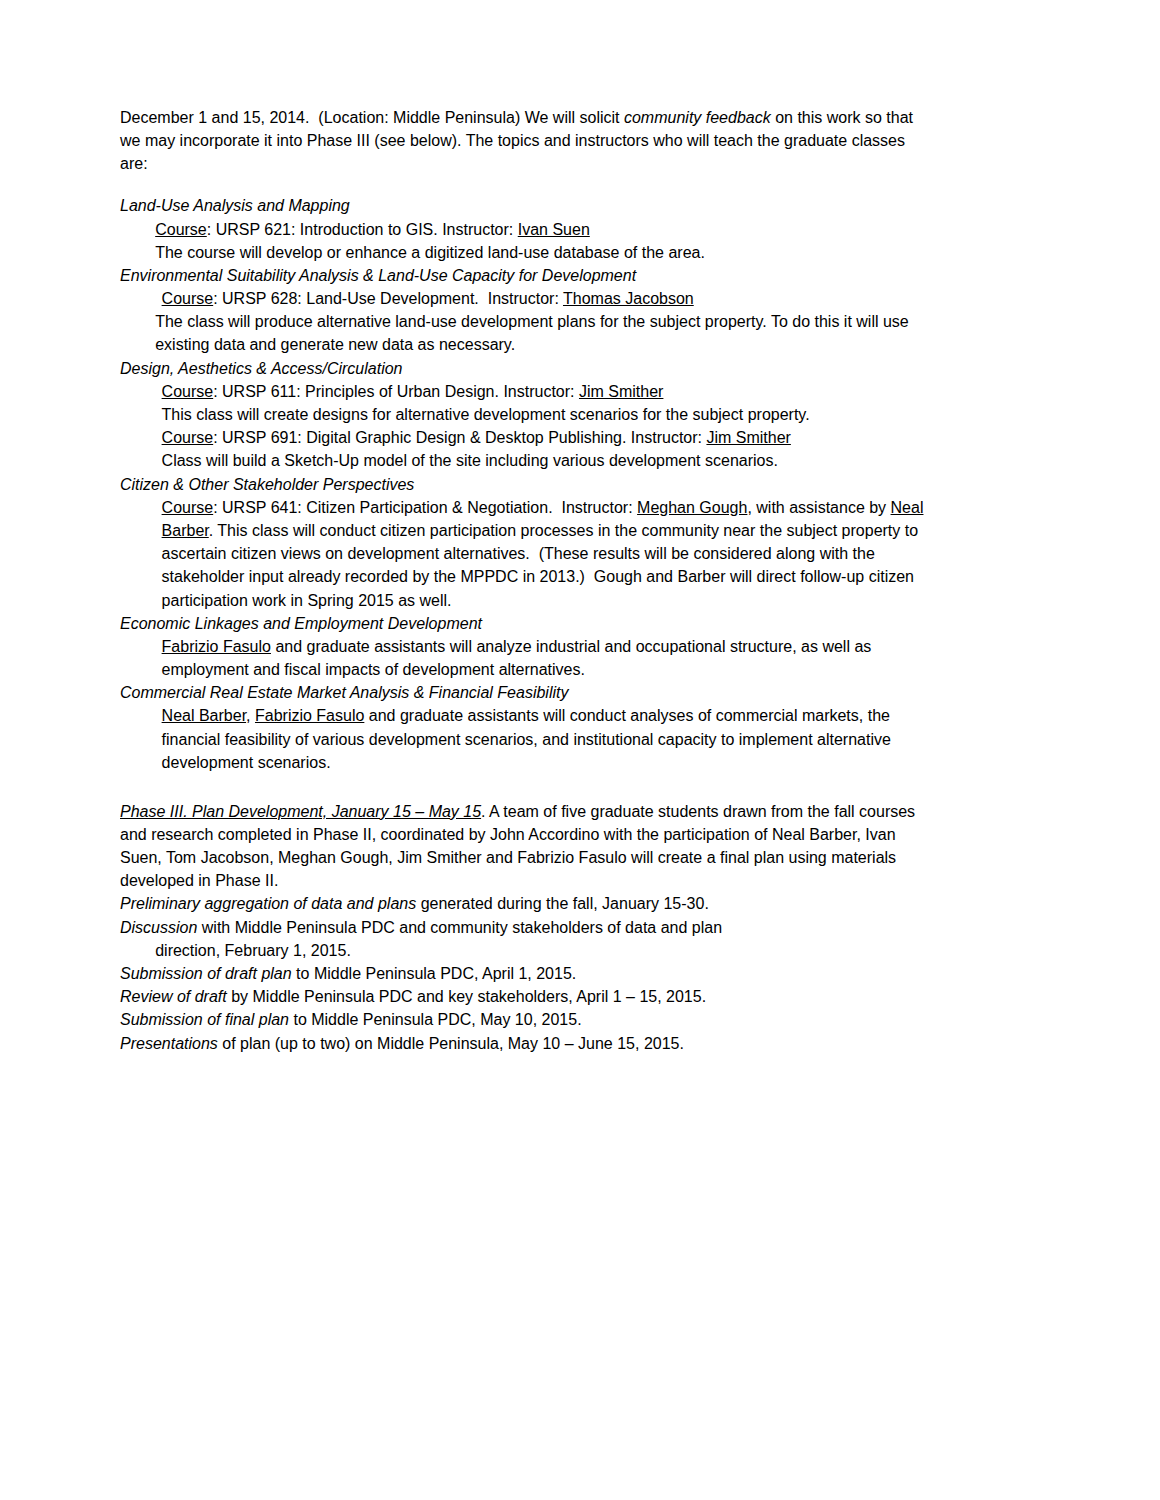December 1 and 15, 2014. (Location: Middle Peninsula) We will solicit community feedback on this work so that we may incorporate it into Phase III (see below). The topics and instructors who will teach the graduate classes are:
Land-Use Analysis and Mapping
Course: URSP 621: Introduction to GIS. Instructor: Ivan Suen
The course will develop or enhance a digitized land-use database of the area.
Environmental Suitability Analysis & Land-Use Capacity for Development
Course: URSP 628: Land-Use Development. Instructor: Thomas Jacobson
The class will produce alternative land-use development plans for the subject property. To do this it will use existing data and generate new data as necessary.
Design, Aesthetics & Access/Circulation
Course: URSP 611: Principles of Urban Design. Instructor: Jim Smither
This class will create designs for alternative development scenarios for the subject property.
Course: URSP 691: Digital Graphic Design & Desktop Publishing. Instructor: Jim Smither
Class will build a Sketch-Up model of the site including various development scenarios.
Citizen & Other Stakeholder Perspectives
Course: URSP 641: Citizen Participation & Negotiation. Instructor: Meghan Gough, with assistance by Neal Barber. This class will conduct citizen participation processes in the community near the subject property to ascertain citizen views on development alternatives. (These results will be considered along with the stakeholder input already recorded by the MPPDC in 2013.) Gough and Barber will direct follow-up citizen participation work in Spring 2015 as well.
Economic Linkages and Employment Development
Fabrizio Fasulo and graduate assistants will analyze industrial and occupational structure, as well as employment and fiscal impacts of development alternatives.
Commercial Real Estate Market Analysis & Financial Feasibility
Neal Barber, Fabrizio Fasulo and graduate assistants will conduct analyses of commercial markets, the financial feasibility of various development scenarios, and institutional capacity to implement alternative development scenarios.
Phase III. Plan Development, January 15 – May 15. A team of five graduate students drawn from the fall courses and research completed in Phase II, coordinated by John Accordino with the participation of Neal Barber, Ivan Suen, Tom Jacobson, Meghan Gough, Jim Smither and Fabrizio Fasulo will create a final plan using materials developed in Phase II.
Preliminary aggregation of data and plans generated during the fall, January 15-30.
Discussion with Middle Peninsula PDC and community stakeholders of data and plan
direction, February 1, 2015.
Submission of draft plan to Middle Peninsula PDC, April 1, 2015.
Review of draft by Middle Peninsula PDC and key stakeholders, April 1 – 15, 2015.
Submission of final plan to Middle Peninsula PDC, May 10, 2015.
Presentations of plan (up to two) on Middle Peninsula, May 10 – June 15, 2015.